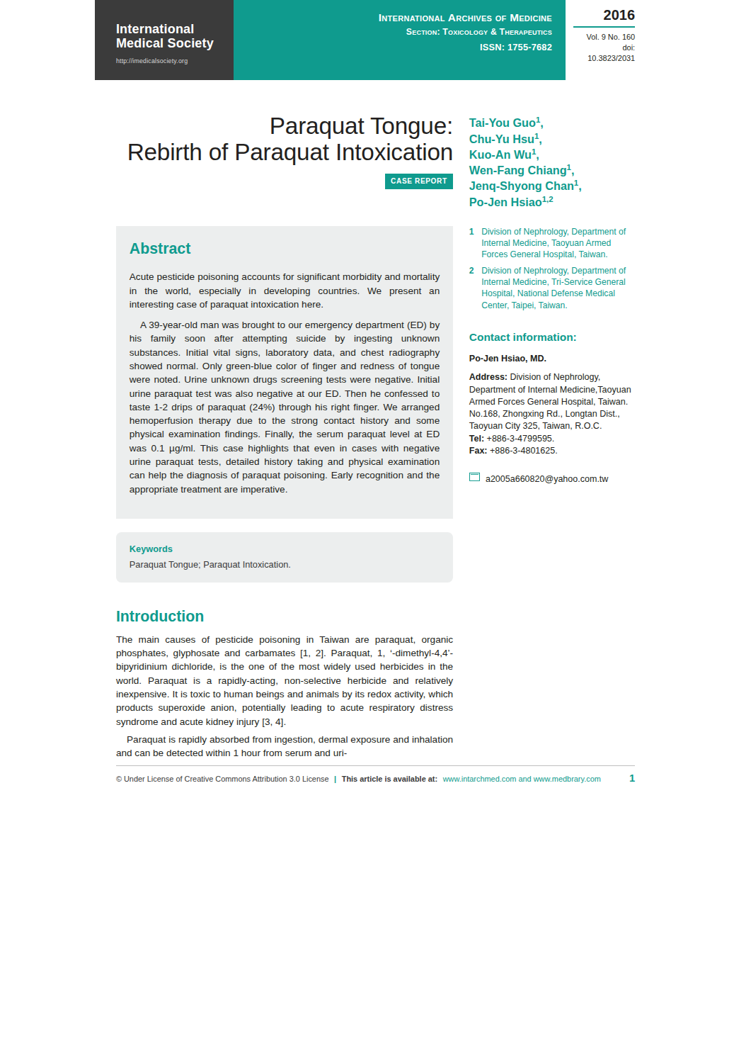International
Medical Society
http://imedicalsociety.org
International Archives of Medicine
Section: Toxicology & Therapeutics
ISSN: 1755-7682
2016
Vol. 9 No. 160
doi: 10.3823/2031
Paraquat Tongue:
Rebirth of Paraquat Intoxication
Case Report
Tai-You Guo1,
Chu-Yu Hsu1,
Kuo-An Wu1,
Wen-Fang Chiang1,
Jenq-Shyong Chan1,
Po-Jen Hsiao1,2
Abstract
Acute pesticide poisoning accounts for significant morbidity and mortality in the world, especially in developing countries. We present an interesting case of paraquat intoxication here.
A 39-year-old man was brought to our emergency department (ED) by his family soon after attempting suicide by ingesting unknown substances. Initial vital signs, laboratory data, and chest radiography showed normal. Only green-blue color of finger and redness of tongue were noted. Urine unknown drugs screening tests were negative. Initial urine paraquat test was also negative at our ED. Then he confessed to taste 1-2 drips of paraquat (24%) through his right finger. We arranged hemoperfusion therapy due to the strong contact history and some physical examination findings. Finally, the serum paraquat level at ED was 0.1 µg/ml. This case highlights that even in cases with negative urine paraquat tests, detailed history taking and physical examination can help the diagnosis of paraquat poisoning. Early recognition and the appropriate treatment are imperative.
Keywords
Paraquat Tongue; Paraquat Intoxication.
Introduction
The main causes of pesticide poisoning in Taiwan are paraquat, organic phosphates, glyphosate and carbamates [1, 2]. Paraquat, 1, ‘-dimethyl-4,4’-bipyridinium dichloride, is the one of the most widely used herbicides in the world. Paraquat is a rapidly-acting, non-selective herbicide and relatively inexpensive. It is toxic to human beings and animals by its redox activity, which products superoxide anion, potentially leading to acute respiratory distress syndrome and acute kidney injury [3, 4].
Paraquat is rapidly absorbed from ingestion, dermal exposure and inhalation and can be detected within 1 hour from serum and uri-
1 Division of Nephrology, Department of Internal Medicine, Taoyuan Armed Forces General Hospital, Taiwan.
2 Division of Nephrology, Department of Internal Medicine, Tri-Service General Hospital, National Defense Medical Center, Taipei, Taiwan.
Contact information:
Po-Jen Hsiao, MD.
Address: Division of Nephrology, Department of Internal Medicine,Taoyuan Armed Forces General Hospital, Taiwan. No.168, Zhongxing Rd., Longtan Dist., Taoyuan City 325, Taiwan, R.O.C.
Tel: +886-3-4799595.
Fax: +886-3-4801625.
a2005a660820@yahoo.com.tw
© Under License of Creative Commons Attribution 3.0 License | This article is available at: www.intarchmed.com and www.medbrary.com 1